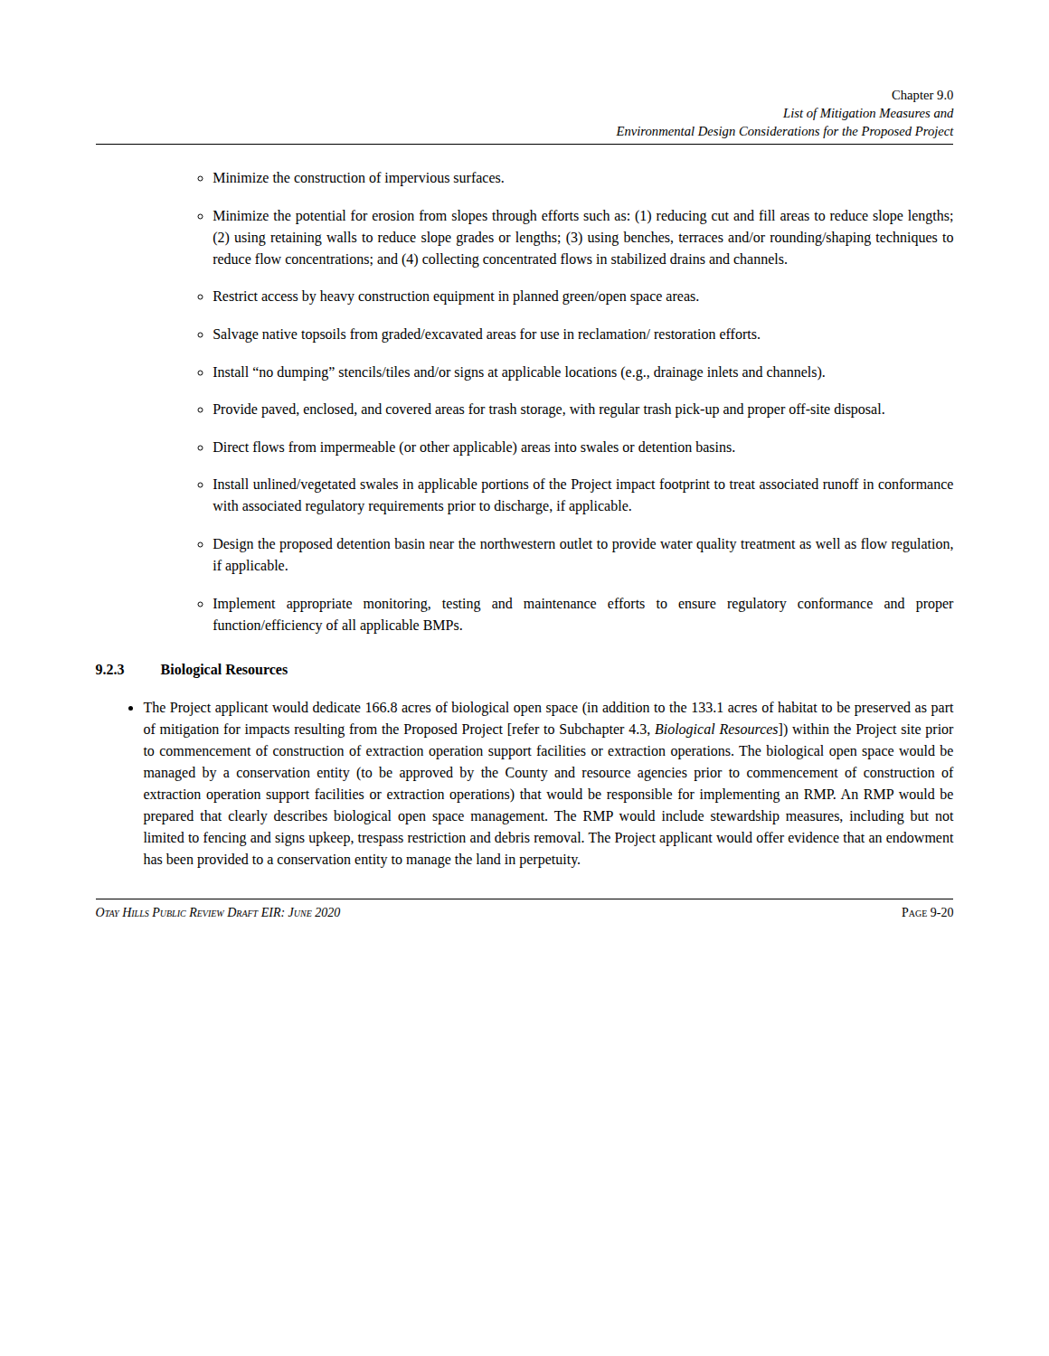Chapter 9.0
List of Mitigation Measures and
Environmental Design Considerations for the Proposed Project
Minimize the construction of impervious surfaces.
Minimize the potential for erosion from slopes through efforts such as: (1) reducing cut and fill areas to reduce slope lengths; (2) using retaining walls to reduce slope grades or lengths; (3) using benches, terraces and/or rounding/shaping techniques to reduce flow concentrations; and (4) collecting concentrated flows in stabilized drains and channels.
Restrict access by heavy construction equipment in planned green/open space areas.
Salvage native topsoils from graded/excavated areas for use in reclamation/ restoration efforts.
Install “no dumping” stencils/tiles and/or signs at applicable locations (e.g., drainage inlets and channels).
Provide paved, enclosed, and covered areas for trash storage, with regular trash pick-up and proper off-site disposal.
Direct flows from impermeable (or other applicable) areas into swales or detention basins.
Install unlined/vegetated swales in applicable portions of the Project impact footprint to treat associated runoff in conformance with associated regulatory requirements prior to discharge, if applicable.
Design the proposed detention basin near the northwestern outlet to provide water quality treatment as well as flow regulation, if applicable.
Implement appropriate monitoring, testing and maintenance efforts to ensure regulatory conformance and proper function/efficiency of all applicable BMPs.
9.2.3 Biological Resources
The Project applicant would dedicate 166.8 acres of biological open space (in addition to the 133.1 acres of habitat to be preserved as part of mitigation for impacts resulting from the Proposed Project [refer to Subchapter 4.3, Biological Resources]) within the Project site prior to commencement of construction of extraction operation support facilities or extraction operations. The biological open space would be managed by a conservation entity (to be approved by the County and resource agencies prior to commencement of construction of extraction operation support facilities or extraction operations) that would be responsible for implementing an RMP. An RMP would be prepared that clearly describes biological open space management. The RMP would include stewardship measures, including but not limited to fencing and signs upkeep, trespass restriction and debris removal. The Project applicant would offer evidence that an endowment has been provided to a conservation entity to manage the land in perpetuity.
Otay Hills Public Review Draft EIR: June 2020 Page 9-20